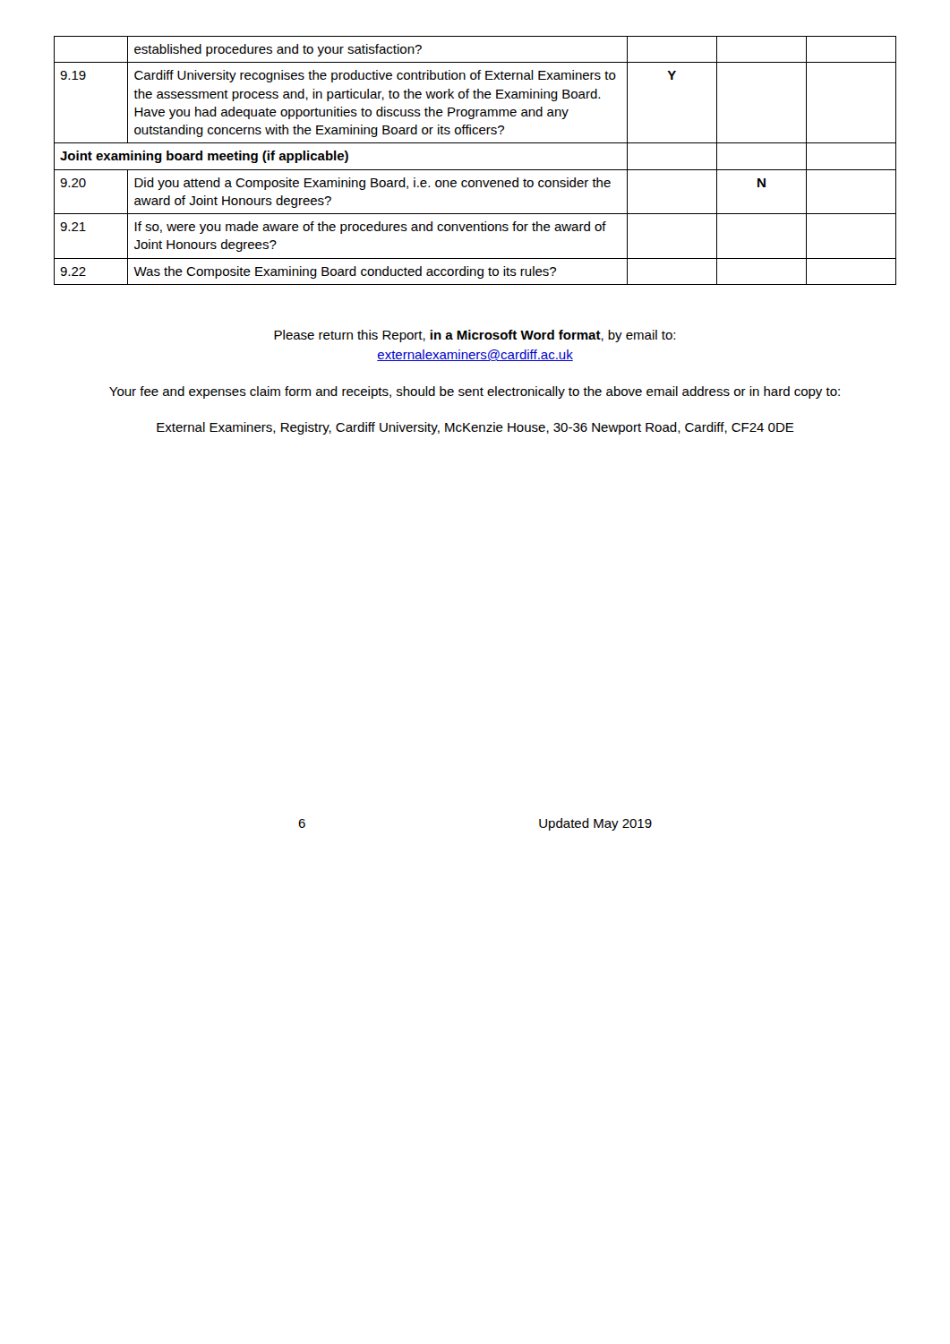| | established procedures and to your satisfaction? | | | |
| 9.19 | Cardiff University recognises the productive contribution of External Examiners to the assessment process and, in particular, to the work of the Examining Board. Have you had adequate opportunities to discuss the Programme and any outstanding concerns with the Examining Board or its officers? | Y | | |
| Joint examining board meeting (if applicable) | | | |
| 9.20 | Did you attend a Composite Examining Board, i.e. one convened to consider the award of Joint Honours degrees? | | N | |
| 9.21 | If so, were you made aware of the procedures and conventions for the award of Joint Honours degrees? | | | |
| 9.22 | Was the Composite Examining Board conducted according to its rules? | | | |
Please return this Report, in a Microsoft Word format, by email to:
externalexaminers@cardiff.ac.uk
Your fee and expenses claim form and receipts, should be sent electronically to the above email address or in hard copy to:
External Examiners, Registry, Cardiff University, McKenzie House, 30-36 Newport Road, Cardiff, CF24 0DE
6 Updated May 2019